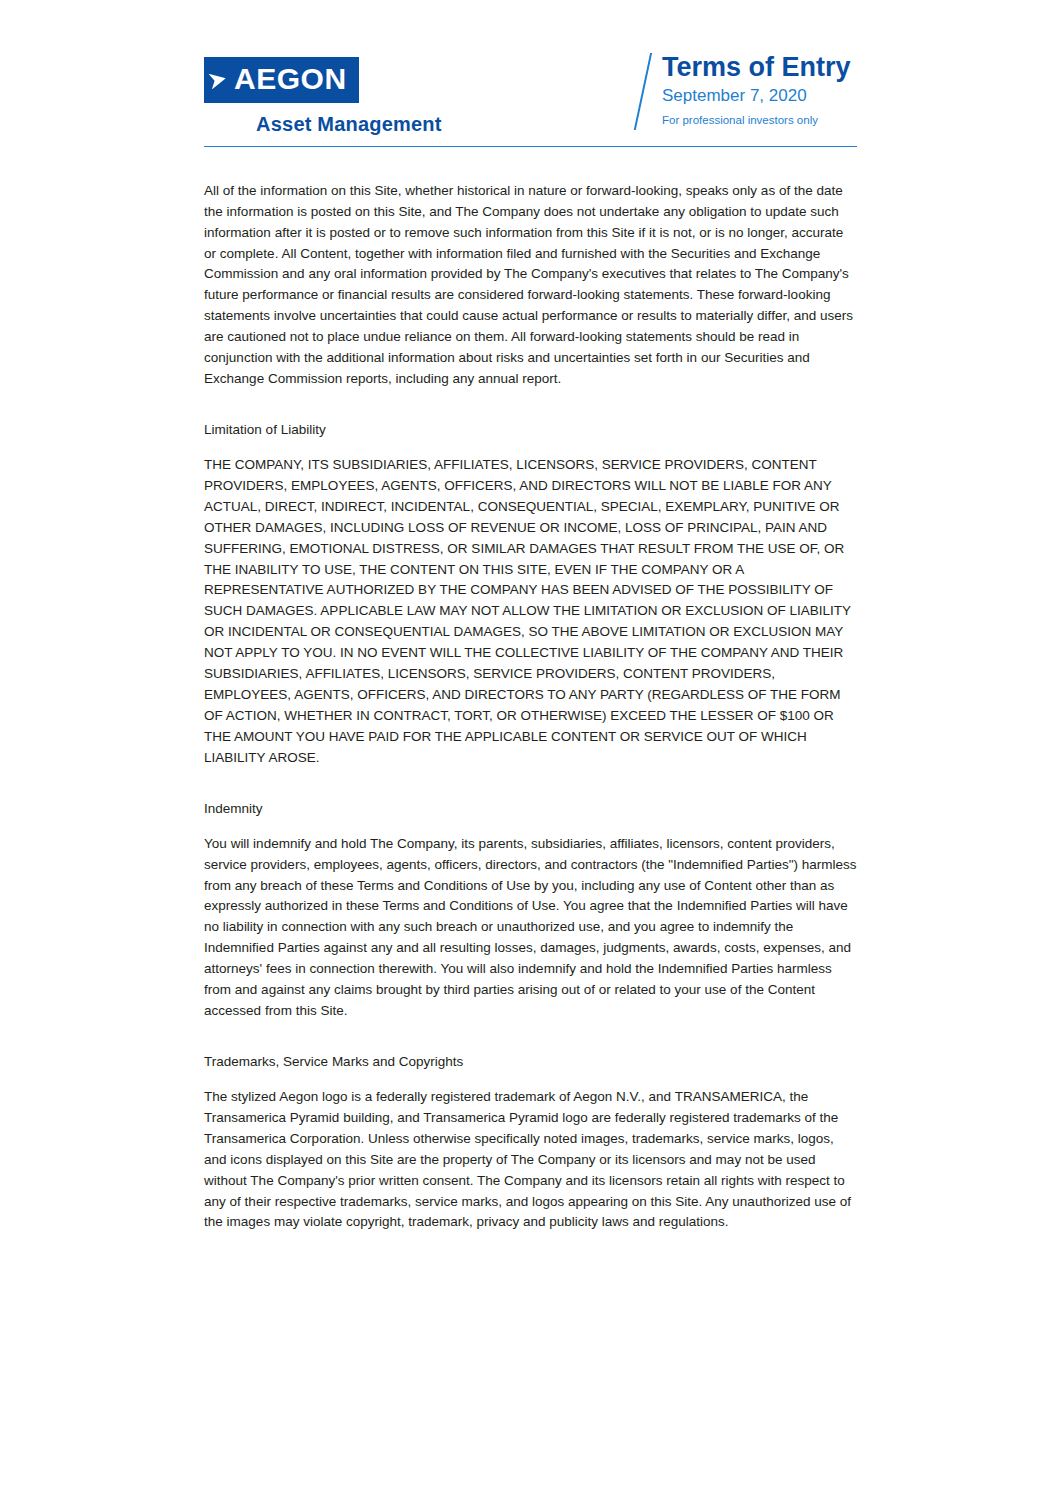AEGON
Asset Management
Terms of Entry
September 7, 2020
For professional investors only
All of the information on this Site, whether historical in nature or forward-looking, speaks only as of the date the information is posted on this Site, and The Company does not undertake any obligation to update such information after it is posted or to remove such information from this Site if it is not, or is no longer, accurate or complete. All Content, together with information filed and furnished with the Securities and Exchange Commission and any oral information provided by The Company's executives that relates to The Company's future performance or financial results are considered forward-looking statements. These forward-looking statements involve uncertainties that could cause actual performance or results to materially differ, and users are cautioned not to place undue reliance on them. All forward-looking statements should be read in conjunction with the additional information about risks and uncertainties set forth in our Securities and Exchange Commission reports, including any annual report.
Limitation of Liability
THE COMPANY, ITS SUBSIDIARIES, AFFILIATES, LICENSORS, SERVICE PROVIDERS, CONTENT PROVIDERS, EMPLOYEES, AGENTS, OFFICERS, AND DIRECTORS WILL NOT BE LIABLE FOR ANY ACTUAL, DIRECT, INDIRECT, INCIDENTAL, CONSEQUENTIAL, SPECIAL, EXEMPLARY, PUNITIVE OR OTHER DAMAGES, INCLUDING LOSS OF REVENUE OR INCOME, LOSS OF PRINCIPAL, PAIN AND SUFFERING, EMOTIONAL DISTRESS, OR SIMILAR DAMAGES THAT RESULT FROM THE USE OF, OR THE INABILITY TO USE, THE CONTENT ON THIS SITE, EVEN IF THE COMPANY OR A REPRESENTATIVE AUTHORIZED BY THE COMPANY HAS BEEN ADVISED OF THE POSSIBILITY OF SUCH DAMAGES. APPLICABLE LAW MAY NOT ALLOW THE LIMITATION OR EXCLUSION OF LIABILITY OR INCIDENTAL OR CONSEQUENTIAL DAMAGES, SO THE ABOVE LIMITATION OR EXCLUSION MAY NOT APPLY TO YOU. IN NO EVENT WILL THE COLLECTIVE LIABILITY OF THE COMPANY AND THEIR SUBSIDIARIES, AFFILIATES, LICENSORS, SERVICE PROVIDERS, CONTENT PROVIDERS, EMPLOYEES, AGENTS, OFFICERS, AND DIRECTORS TO ANY PARTY (REGARDLESS OF THE FORM OF ACTION, WHETHER IN CONTRACT, TORT, OR OTHERWISE) EXCEED THE LESSER OF $100 OR THE AMOUNT YOU HAVE PAID FOR THE APPLICABLE CONTENT OR SERVICE OUT OF WHICH LIABILITY AROSE.
Indemnity
You will indemnify and hold The Company, its parents, subsidiaries, affiliates, licensors, content providers, service providers, employees, agents, officers, directors, and contractors (the "Indemnified Parties") harmless from any breach of these Terms and Conditions of Use by you, including any use of Content other than as expressly authorized in these Terms and Conditions of Use. You agree that the Indemnified Parties will have no liability in connection with any such breach or unauthorized use, and you agree to indemnify the Indemnified Parties against any and all resulting losses, damages, judgments, awards, costs, expenses, and attorneys' fees in connection therewith. You will also indemnify and hold the Indemnified Parties harmless from and against any claims brought by third parties arising out of or related to your use of the Content accessed from this Site.
Trademarks, Service Marks and Copyrights
The stylized Aegon logo is a federally registered trademark of Aegon N.V., and TRANSAMERICA, the Transamerica Pyramid building, and Transamerica Pyramid logo are federally registered trademarks of the Transamerica Corporation. Unless otherwise specifically noted images, trademarks, service marks, logos, and icons displayed on this Site are the property of The Company or its licensors and may not be used without The Company's prior written consent. The Company and its licensors retain all rights with respect to any of their respective trademarks, service marks, and logos appearing on this Site. Any unauthorized use of the images may violate copyright, trademark, privacy and publicity laws and regulations.